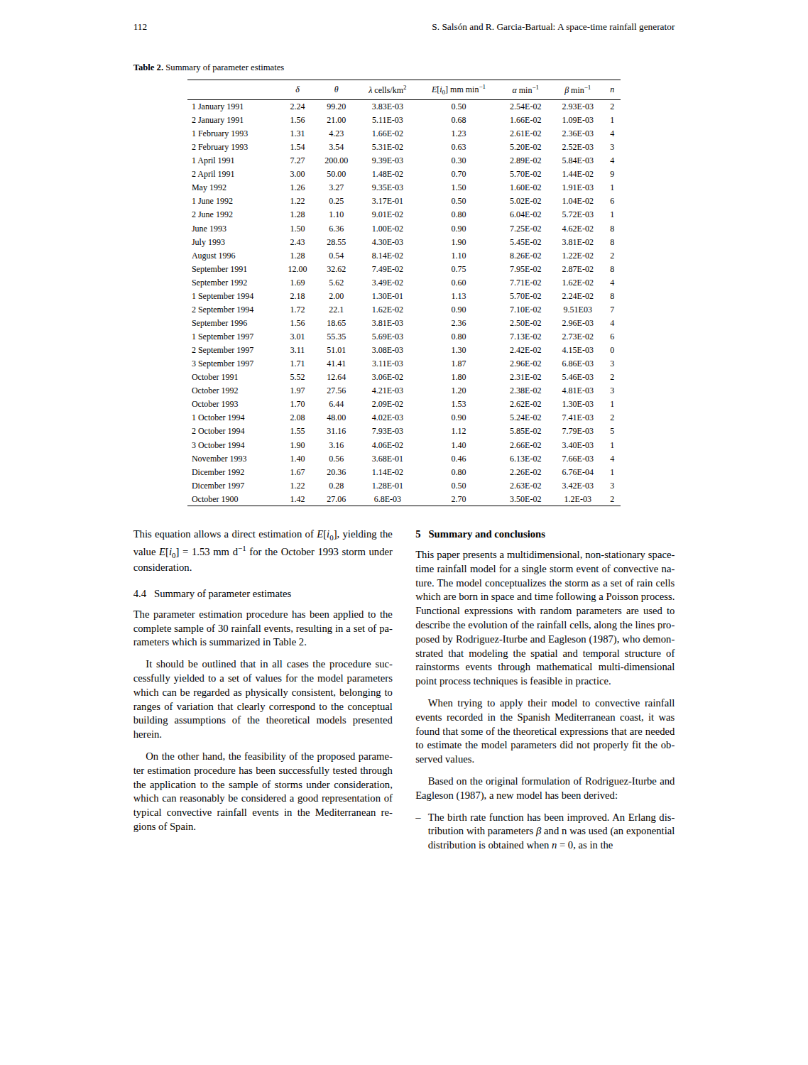112 S. Salsón and R. Garcia-Bartual: A space-time rainfall generator
Table 2. Summary of parameter estimates
| | δ | θ | λ cells/km 2 | E [ i 0 ] mm min −1 | α min −1 | β min −1 | n |
| --- | --- | --- | --- | --- | --- | --- | --- |
| 1 January 1991 | 2.24 | 99.20 | 3.83E-03 | 0.50 | 2.54E-02 | 2.93E-03 | 2 |
| 2 January 1991 | 1.56 | 21.00 | 5.11E-03 | 0.68 | 1.66E-02 | 1.09E-03 | 1 |
| 1 February 1993 | 1.31 | 4.23 | 1.66E-02 | 1.23 | 2.61E-02 | 2.36E-03 | 4 |
| 2 February 1993 | 1.54 | 3.54 | 5.31E-02 | 0.63 | 5.20E-02 | 2.52E-03 | 3 |
| 1 April 1991 | 7.27 | 200.00 | 9.39E-03 | 0.30 | 2.89E-02 | 5.84E-03 | 4 |
| 2 April 1991 | 3.00 | 50.00 | 1.48E-02 | 0.70 | 5.70E-02 | 1.44E-02 | 9 |
| May 1992 | 1.26 | 3.27 | 9.35E-03 | 1.50 | 1.60E-02 | 1.91E-03 | 1 |
| 1 June 1992 | 1.22 | 0.25 | 3.17E-01 | 0.50 | 5.02E-02 | 1.04E-02 | 6 |
| 2 June 1992 | 1.28 | 1.10 | 9.01E-02 | 0.80 | 6.04E-02 | 5.72E-03 | 1 |
| June 1993 | 1.50 | 6.36 | 1.00E-02 | 0.90 | 7.25E-02 | 4.62E-02 | 8 |
| July 1993 | 2.43 | 28.55 | 4.30E-03 | 1.90 | 5.45E-02 | 3.81E-02 | 8 |
| August 1996 | 1.28 | 0.54 | 8.14E-02 | 1.10 | 8.26E-02 | 1.22E-02 | 2 |
| September 1991 | 12.00 | 32.62 | 7.49E-02 | 0.75 | 7.95E-02 | 2.87E-02 | 8 |
| September 1992 | 1.69 | 5.62 | 3.49E-02 | 0.60 | 7.71E-02 | 1.62E-02 | 4 |
| 1 September 1994 | 2.18 | 2.00 | 1.30E-01 | 1.13 | 5.70E-02 | 2.24E-02 | 8 |
| 2 September 1994 | 1.72 | 22.1 | 1.62E-02 | 0.90 | 7.10E-02 | 9.51E03 | 7 |
| September 1996 | 1.56 | 18.65 | 3.81E-03 | 2.36 | 2.50E-02 | 2.96E-03 | 4 |
| 1 September 1997 | 3.01 | 55.35 | 5.69E-03 | 0.80 | 7.13E-02 | 2.73E-02 | 6 |
| 2 September 1997 | 3.11 | 51.01 | 3.08E-03 | 1.30 | 2.42E-02 | 4.15E-03 | 0 |
| 3 September 1997 | 1.71 | 41.41 | 3.11E-03 | 1.87 | 2.96E-02 | 6.86E-03 | 3 |
| October 1991 | 5.52 | 12.64 | 3.06E-02 | 1.80 | 2.31E-02 | 5.46E-03 | 2 |
| October 1992 | 1.97 | 27.56 | 4.21E-03 | 1.20 | 2.38E-02 | 4.81E-03 | 3 |
| October 1993 | 1.70 | 6.44 | 2.09E-02 | 1.53 | 2.62E-02 | 1.30E-03 | 1 |
| 1 October 1994 | 2.08 | 48.00 | 4.02E-03 | 0.90 | 5.24E-02 | 7.41E-03 | 2 |
| 2 October 1994 | 1.55 | 31.16 | 7.93E-03 | 1.12 | 5.85E-02 | 7.79E-03 | 5 |
| 3 October 1994 | 1.90 | 3.16 | 4.06E-02 | 1.40 | 2.66E-02 | 3.40E-03 | 1 |
| November 1993 | 1.40 | 0.56 | 3.68E-01 | 0.46 | 6.13E-02 | 7.66E-03 | 4 |
| Dicember 1992 | 1.67 | 20.36 | 1.14E-02 | 0.80 | 2.26E-02 | 6.76E-04 | 1 |
| Dicember 1997 | 1.22 | 0.28 | 1.28E-01 | 0.50 | 2.63E-02 | 3.42E-03 | 3 |
| October 1900 | 1.42 | 27.06 | 6.8E-03 | 2.70 | 3.50E-02 | 1.2E-03 | 2 |
This equation allows a direct estimation of E[i0], yielding the value E[i0] = 1.53 mm d−1 for the October 1993 storm under consideration.
4.4 Summary of parameter estimates
The parameter estimation procedure has been applied to the complete sample of 30 rainfall events, resulting in a set of parameters which is summarized in Table 2.
It should be outlined that in all cases the procedure successfully yielded to a set of values for the model parameters which can be regarded as physically consistent, belonging to ranges of variation that clearly correspond to the conceptual building assumptions of the theoretical models presented herein.
On the other hand, the feasibility of the proposed parameter estimation procedure has been successfully tested through the application to the sample of storms under consideration, which can reasonably be considered a good representation of typical convective rainfall events in the Mediterranean regions of Spain.
5 Summary and conclusions
This paper presents a multidimensional, non-stationary space-time rainfall model for a single storm event of convective nature. The model conceptualizes the storm as a set of rain cells which are born in space and time following a Poisson process. Functional expressions with random parameters are used to describe the evolution of the rainfall cells, along the lines proposed by Rodriguez-Iturbe and Eagleson (1987), who demonstrated that modeling the spatial and temporal structure of rainstorms events through mathematical multi-dimensional point process techniques is feasible in practice.
When trying to apply their model to convective rainfall events recorded in the Spanish Mediterranean coast, it was found that some of the theoretical expressions that are needed to estimate the model parameters did not properly fit the observed values.
Based on the original formulation of Rodriguez-Iturbe and Eagleson (1987), a new model has been derived:
The birth rate function has been improved. An Erlang distribution with parameters β and n was used (an exponential distribution is obtained when n = 0, as in the